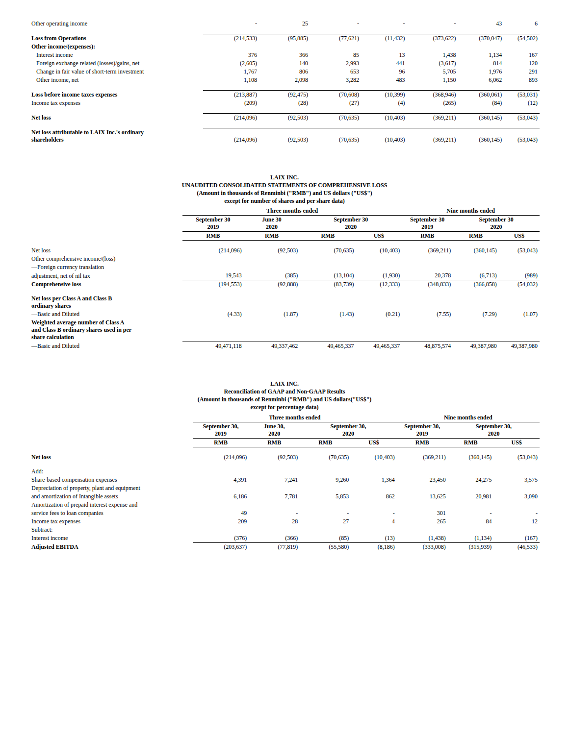| Other operating income | - | 25 | - | - | - | 43 | 6 |
| Loss from Operations | (214,533) | (95,885) | (77,621) | (11,432) | (373,622) | (370,047) | (54,502) |
| Other income/(expenses): | |
| Interest income | 376 | 366 | 85 | 13 | 1,438 | 1,134 | 167 |
| Foreign exchange related (losses)/gains, net | (2,605) | 140 | 2,993 | 441 | (3,617) | 814 | 120 |
| Change in fair value of short-term investment | 1,767 | 806 | 653 | 96 | 5,705 | 1,976 | 291 |
| Other income, net | 1,108 | 2,098 | 3,282 | 483 | 1,150 | 6,062 | 893 |
| Loss before income taxes expenses | (213,887) | (92,475) | (70,608) | (10,399) | (368,946) | (360,061) | (53,031) |
| Income tax expenses | (209) | (28) | (27) | (4) | (265) | (84) | (12) |
| Net loss | (214,096) | (92,503) | (70,635) | (10,403) | (369,211) | (360,145) | (53,043) |
| Net loss attributable to LAIX Inc.'s ordinary shareholders | (214,096) | (92,503) | (70,635) | (10,403) | (369,211) | (360,145) | (53,043) |
LAIX INC.
UNAUDITED CONSOLIDATED STATEMENTS OF COMPREHENSIVE LOSS
(Amount in thousands of Renminbi ("RMB") and US dollars ("US$")
except for number of shares and per share data)
| | Three months ended | Nine months ended |
| | September 30 2019 | June 30 2020 | September 30 2020 | September 30 2019 | September 30 2020 |
| | RMB | RMB | RMB | US$ | RMB | RMB | US$ |
| Net loss | (214,096) | (92,503) | (70,635) | (10,403) | (369,211) | (360,145) | (53,043) |
| Other comprehensive income/(loss) | |
| —Foreign currency translation | |
| adjustment, net of nil tax | 19,543 | (385) | (13,104) | (1,930) | 20,378 | (6,713) | (989) |
| Comprehensive loss | (194,553) | (92,888) | (83,739) | (12,333) | (348,833) | (366,858) | (54,032) |
| Net loss per Class A and Class B ordinary shares | |
| —Basic and Diluted | (4.33) | (1.87) | (1.43) | (0.21) | (7.55) | (7.29) | (1.07) |
| Weighted average number of Class A and Class B ordinary shares used in per share calculation | |
| —Basic and Diluted | 49,471,118 | 49,337,462 | 49,465,337 | 49,465,337 | 48,875,574 | 49,387,980 | 49,387,980 |
LAIX INC.
Reconciliation of GAAP and Non-GAAP Results
(Amount in thousands of Renminbi ("RMB") and US dollars("US$")
except for percentage data)
| | Three months ended | Nine months ended |
| | September 30, 2019 | June 30, 2020 | September 30, 2020 | September 30, 2019 | September 30, 2020 |
| | RMB | RMB | RMB | US$ | RMB | RMB | US$ |
| Net loss | (214,096) | (92,503) | (70,635) | (10,403) | (369,211) | (360,145) | (53,043) |
| Add: | |
| Share-based compensation expenses | 4,391 | 7,241 | 9,260 | 1,364 | 23,450 | 24,275 | 3,575 |
| Depreciation of property, plant and equipment | |
| and amortization of Intangible assets | 6,186 | 7,781 | 5,853 | 862 | 13,625 | 20,981 | 3,090 |
| Amortization of prepaid interest expense and | |
| service fees to loan companies | 49 | - | - | - | 301 | - | - |
| Income tax expenses | 209 | 28 | 27 | 4 | 265 | 84 | 12 |
| Subtract: | |
| Interest income | (376) | (366) | (85) | (13) | (1,438) | (1,134) | (167) |
| Adjusted EBITDA | (203,637) | (77,819) | (55,580) | (8,186) | (333,008) | (315,939) | (46,533) |